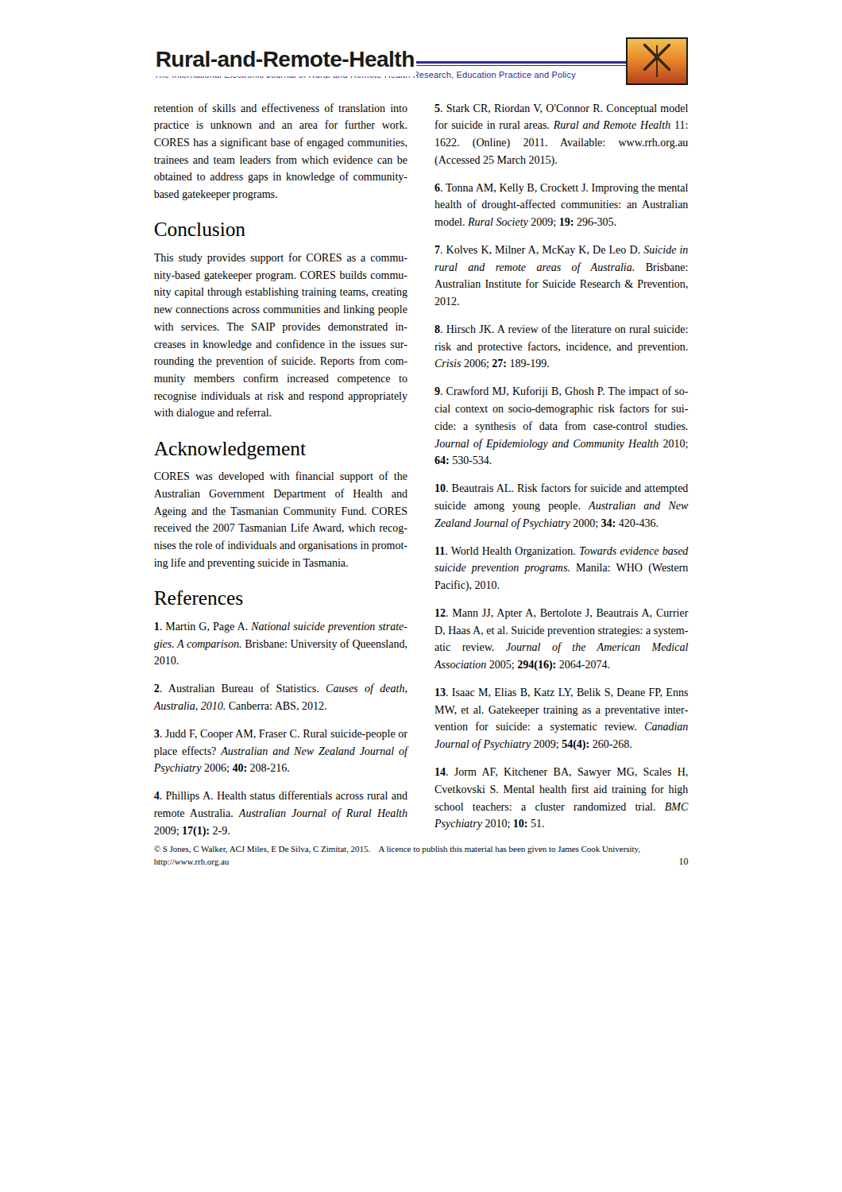Rural-and-Remote-Health
The International Electronic Journal of Rural and Remote Health Research, Education Practice and Policy
retention of skills and effectiveness of translation into practice is unknown and an area for further work. CORES has a significant base of engaged communities, trainees and team leaders from which evidence can be obtained to address gaps in knowledge of community-based gatekeeper programs.
Conclusion
This study provides support for CORES as a community-based gatekeeper program. CORES builds community capital through establishing training teams, creating new connections across communities and linking people with services. The SAIP provides demonstrated increases in knowledge and confidence in the issues surrounding the prevention of suicide. Reports from community members confirm increased competence to recognise individuals at risk and respond appropriately with dialogue and referral.
Acknowledgement
CORES was developed with financial support of the Australian Government Department of Health and Ageing and the Tasmanian Community Fund. CORES received the 2007 Tasmanian Life Award, which recognises the role of individuals and organisations in promoting life and preventing suicide in Tasmania.
References
1. Martin G, Page A. National suicide prevention strategies. A comparison. Brisbane: University of Queensland, 2010.
2. Australian Bureau of Statistics. Causes of death, Australia, 2010. Canberra: ABS, 2012.
3. Judd F, Cooper AM, Fraser C. Rural suicide-people or place effects? Australian and New Zealand Journal of Psychiatry 2006; 40: 208-216.
4. Phillips A. Health status differentials across rural and remote Australia. Australian Journal of Rural Health 2009; 17(1): 2-9.
5. Stark CR, Riordan V, O'Connor R. Conceptual model for suicide in rural areas. Rural and Remote Health 11: 1622. (Online) 2011. Available: www.rrh.org.au (Accessed 25 March 2015).
6. Tonna AM, Kelly B, Crockett J. Improving the mental health of drought-affected communities: an Australian model. Rural Society 2009; 19: 296-305.
7. Kolves K, Milner A, McKay K, De Leo D. Suicide in rural and remote areas of Australia. Brisbane: Australian Institute for Suicide Research & Prevention, 2012.
8. Hirsch JK. A review of the literature on rural suicide: risk and protective factors, incidence, and prevention. Crisis 2006; 27: 189-199.
9. Crawford MJ, Kuforiji B, Ghosh P. The impact of social context on socio-demographic risk factors for suicide: a synthesis of data from case-control studies. Journal of Epidemiology and Community Health 2010; 64: 530-534.
10. Beautrais AL. Risk factors for suicide and attempted suicide among young people. Australian and New Zealand Journal of Psychiatry 2000; 34: 420-436.
11. World Health Organization. Towards evidence based suicide prevention programs. Manila: WHO (Western Pacific), 2010.
12. Mann JJ, Apter A, Bertolote J, Beautrais A, Currier D, Haas A, et al. Suicide prevention strategies: a systematic review. Journal of the American Medical Association 2005; 294(16): 2064-2074.
13. Isaac M, Elias B, Katz LY, Belik S, Deane FP, Enns MW, et al. Gatekeeper training as a preventative intervention for suicide: a systematic review. Canadian Journal of Psychiatry 2009; 54(4): 260-268.
14. Jorm AF, Kitchener BA, Sawyer MG, Scales H, Cvetkovski S. Mental health first aid training for high school teachers: a cluster randomized trial. BMC Psychiatry 2010; 10: 51.
© S Jones, C Walker, ACJ Miles, E De Silva, C Zimitat, 2015. A licence to publish this material has been given to James Cook University,
http://www.rrh.org.au 10